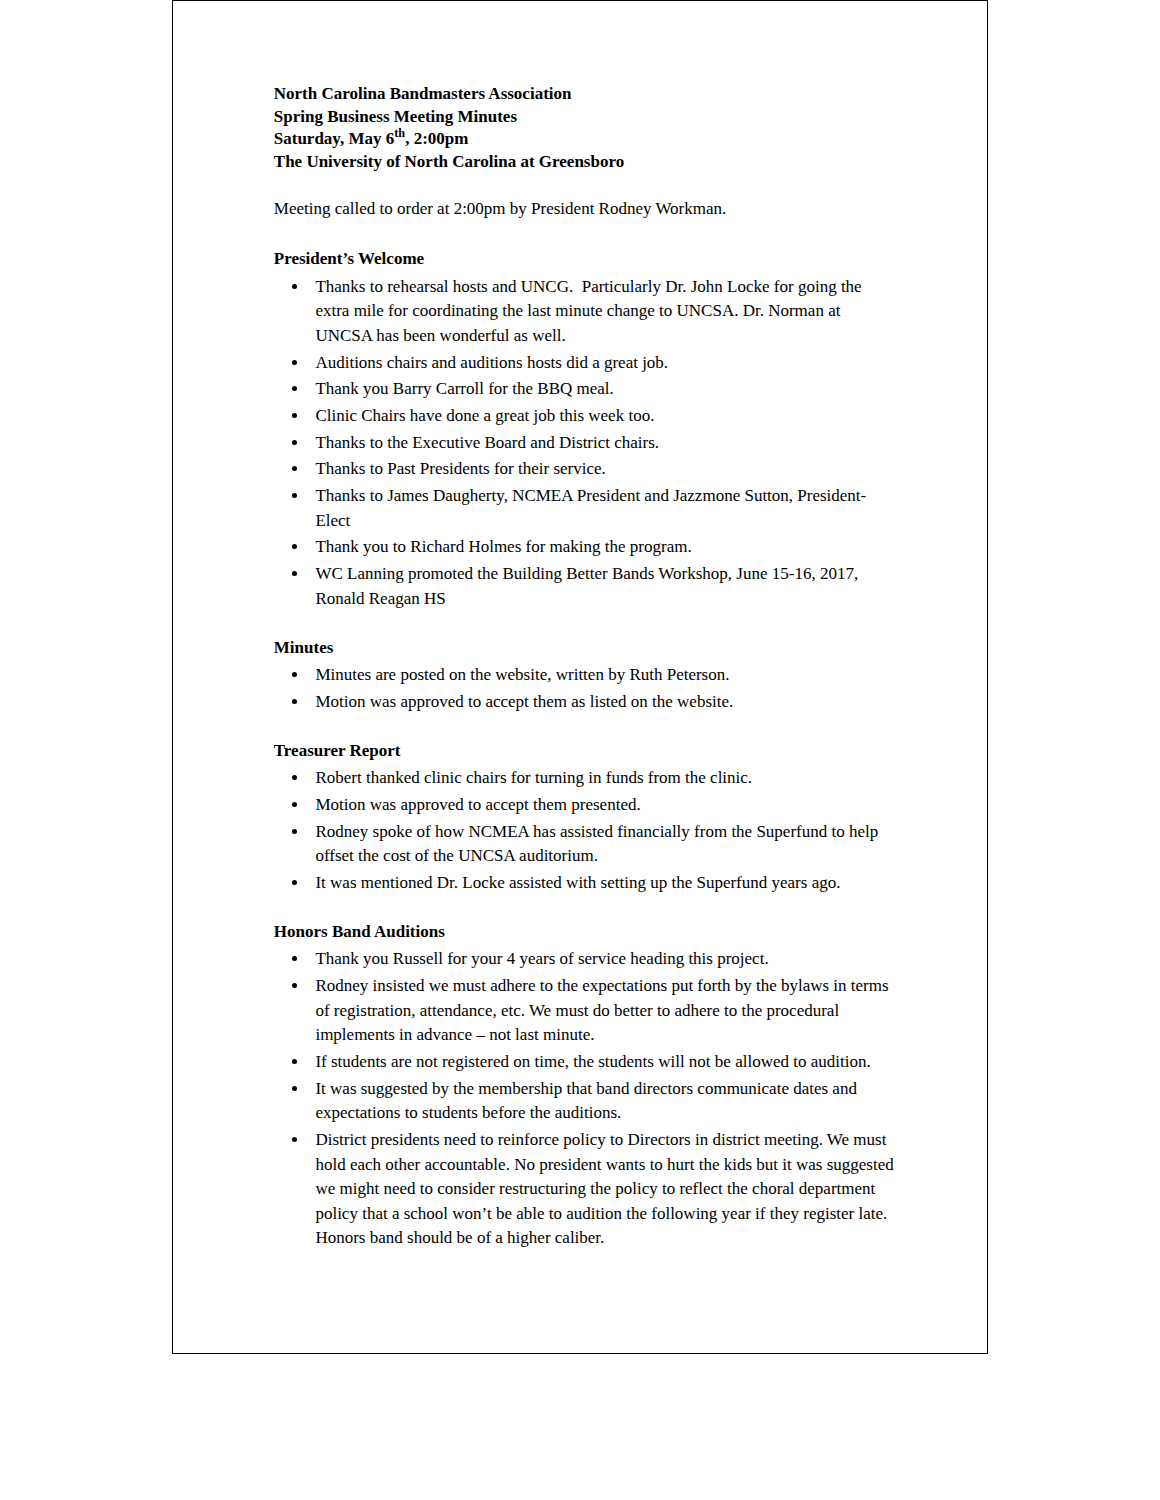North Carolina Bandmasters Association Spring Business Meeting Minutes Saturday, May 6th, 2:00pm The University of North Carolina at Greensboro
Meeting called to order at 2:00pm by President Rodney Workman.
President’s Welcome
Thanks to rehearsal hosts and UNCG. Particularly Dr. John Locke for going the extra mile for coordinating the last minute change to UNCSA. Dr. Norman at UNCSA has been wonderful as well.
Auditions chairs and auditions hosts did a great job.
Thank you Barry Carroll for the BBQ meal.
Clinic Chairs have done a great job this week too.
Thanks to the Executive Board and District chairs.
Thanks to Past Presidents for their service.
Thanks to James Daugherty, NCMEA President and Jazzmone Sutton, President-Elect
Thank you to Richard Holmes for making the program.
WC Lanning promoted the Building Better Bands Workshop, June 15-16, 2017, Ronald Reagan HS
Minutes
Minutes are posted on the website, written by Ruth Peterson.
Motion was approved to accept them as listed on the website.
Treasurer Report
Robert thanked clinic chairs for turning in funds from the clinic.
Motion was approved to accept them presented.
Rodney spoke of how NCMEA has assisted financially from the Superfund to help offset the cost of the UNCSA auditorium.
It was mentioned Dr. Locke assisted with setting up the Superfund years ago.
Honors Band Auditions
Thank you Russell for your 4 years of service heading this project.
Rodney insisted we must adhere to the expectations put forth by the bylaws in terms of registration, attendance, etc. We must do better to adhere to the procedural implements in advance – not last minute.
If students are not registered on time, the students will not be allowed to audition.
It was suggested by the membership that band directors communicate dates and expectations to students before the auditions.
District presidents need to reinforce policy to Directors in district meeting. We must hold each other accountable. No president wants to hurt the kids but it was suggested we might need to consider restructuring the policy to reflect the choral department policy that a school won’t be able to audition the following year if they register late. Honors band should be of a higher caliber.